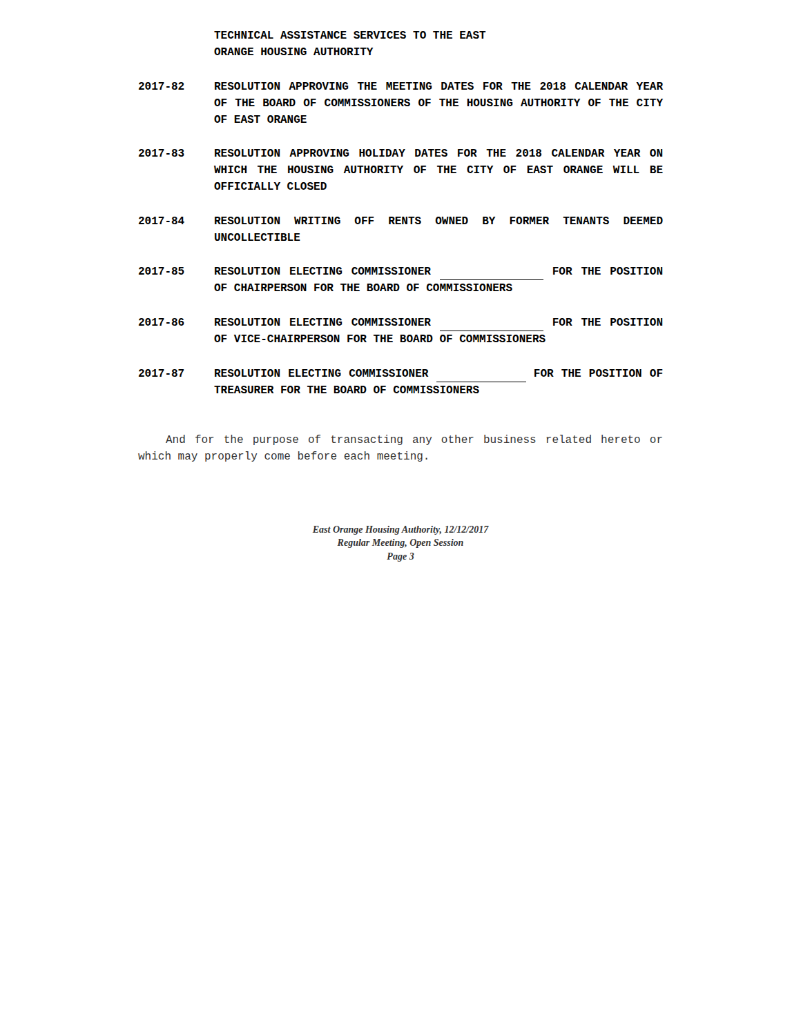TECHNICAL ASSISTANCE SERVICES TO THE EAST
ORANGE HOUSING AUTHORITY
2017-82
RESOLUTION APPROVING THE MEETING DATES FOR THE 2018 CALENDAR YEAR OF THE BOARD OF COMMISSIONERS OF THE HOUSING AUTHORITY OF THE CITY OF EAST ORANGE
2017-83
RESOLUTION APPROVING HOLIDAY DATES FOR THE 2018 CALENDAR YEAR ON WHICH THE HOUSING AUTHORITY OF THE CITY OF EAST ORANGE WILL BE OFFICIALLY CLOSED
2017-84
RESOLUTION WRITING OFF RENTS OWNED BY FORMER TENANTS DEEMED UNCOLLECTIBLE
2017-85
RESOLUTION ELECTING COMMISSIONER FOR THE POSITION OF CHAIRPERSON FOR THE BOARD OF COMMISSIONERS
2017-86
RESOLUTION ELECTING COMMISSIONER FOR THE POSITION OF VICE-CHAIRPERSON FOR THE BOARD OF COMMISSIONERS
2017-87
RESOLUTION ELECTING COMMISSIONER FOR THE POSITION OF TREASURER FOR THE BOARD OF COMMISSIONERS
And for the purpose of transacting any other business related hereto or which may properly come before each meeting.
East Orange Housing Authority, 12/12/2017
Regular Meeting, Open Session
Page 3